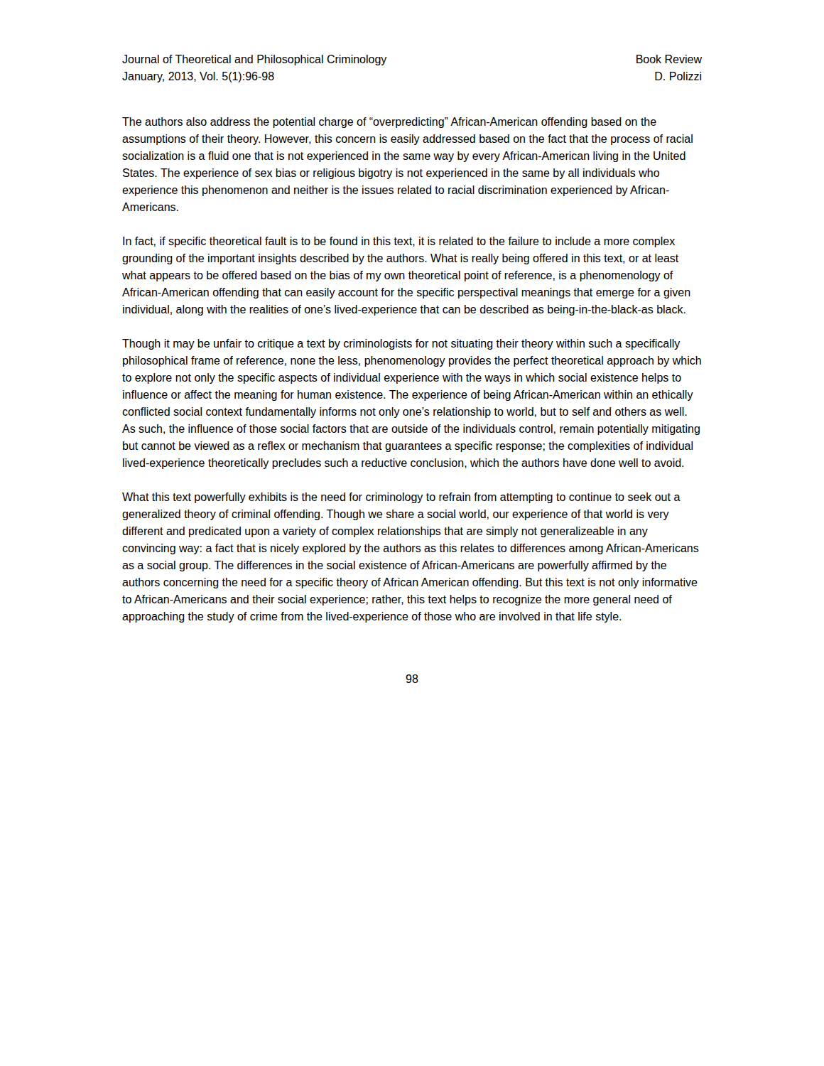Journal of Theoretical and Philosophical Criminology
Book Review
January, 2013, Vol. 5(1):96-98
D. Polizzi
The authors also address the potential charge of “overpredicting” African-American offending based on the assumptions of their theory. However, this concern is easily addressed based on the fact that the process of racial socialization is a fluid one that is not experienced in the same way by every African-American living in the United States. The experience of sex bias or religious bigotry is not experienced in the same by all individuals who experience this phenomenon and neither is the issues related to racial discrimination experienced by African-Americans.
In fact, if specific theoretical fault is to be found in this text, it is related to the failure to include a more complex grounding of the important insights described by the authors. What is really being offered in this text, or at least what appears to be offered based on the bias of my own theoretical point of reference, is a phenomenology of African-American offending that can easily account for the specific perspectival meanings that emerge for a given individual, along with the realities of one’s lived-experience that can be described as being-in-the-black-as black.
Though it may be unfair to critique a text by criminologists for not situating their theory within such a specifically philosophical frame of reference, none the less, phenomenology provides the perfect theoretical approach by which to explore not only the specific aspects of individual experience with the ways in which social existence helps to influence or affect the meaning for human existence. The experience of being African-American within an ethically conflicted social context fundamentally informs not only one’s relationship to world, but to self and others as well. As such, the influence of those social factors that are outside of the individuals control, remain potentially mitigating but cannot be viewed as a reflex or mechanism that guarantees a specific response; the complexities of individual lived-experience theoretically precludes such a reductive conclusion, which the authors have done well to avoid.
What this text powerfully exhibits is the need for criminology to refrain from attempting to continue to seek out a generalized theory of criminal offending. Though we share a social world, our experience of that world is very different and predicated upon a variety of complex relationships that are simply not generalizeable in any convincing way: a fact that is nicely explored by the authors as this relates to differences among African-Americans as a social group. The differences in the social existence of African-Americans are powerfully affirmed by the authors concerning the need for a specific theory of African American offending. But this text is not only informative to African-Americans and their social experience; rather, this text helps to recognize the more general need of approaching the study of crime from the lived-experience of those who are involved in that life style.
98